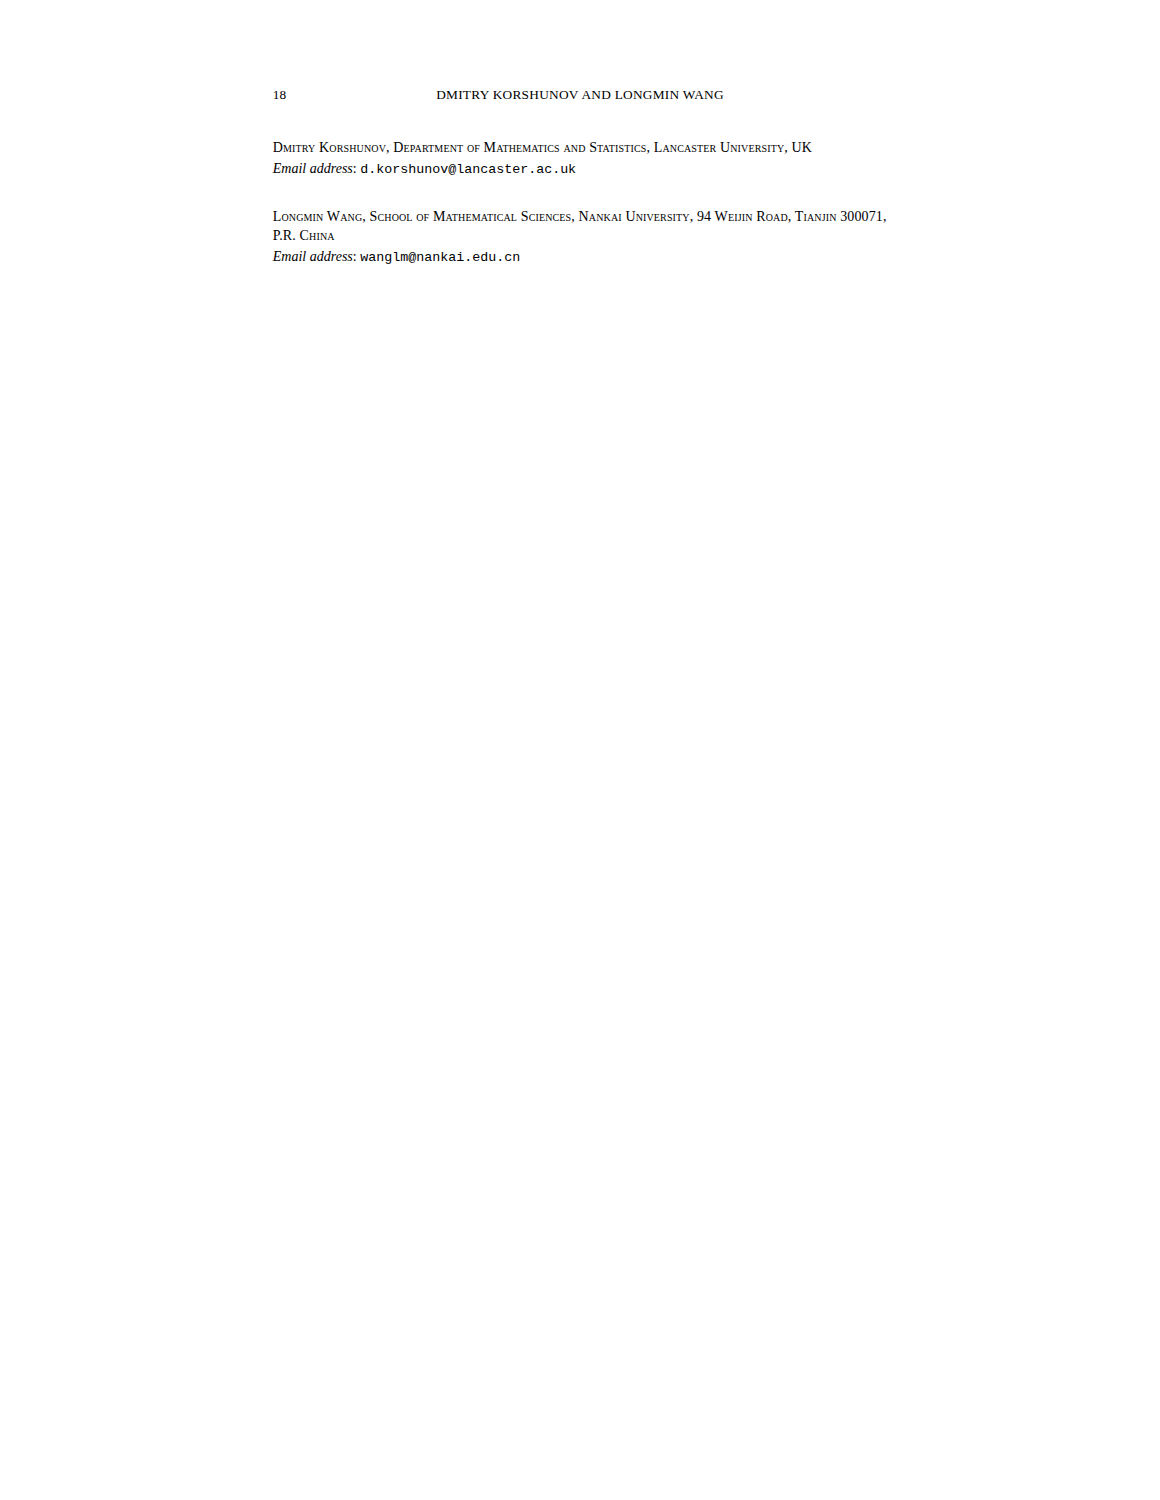18 DMITRY KORSHUNOV AND LONGMIN WANG
Dmitry Korshunov, Department of Mathematics and Statistics, Lancaster University, UK
Email address: d.korshunov@lancaster.ac.uk
Longmin Wang, School of Mathematical Sciences, Nankai University, 94 Weijin Road, Tianjin 300071, P.R. China
Email address: wanglm@nankai.edu.cn